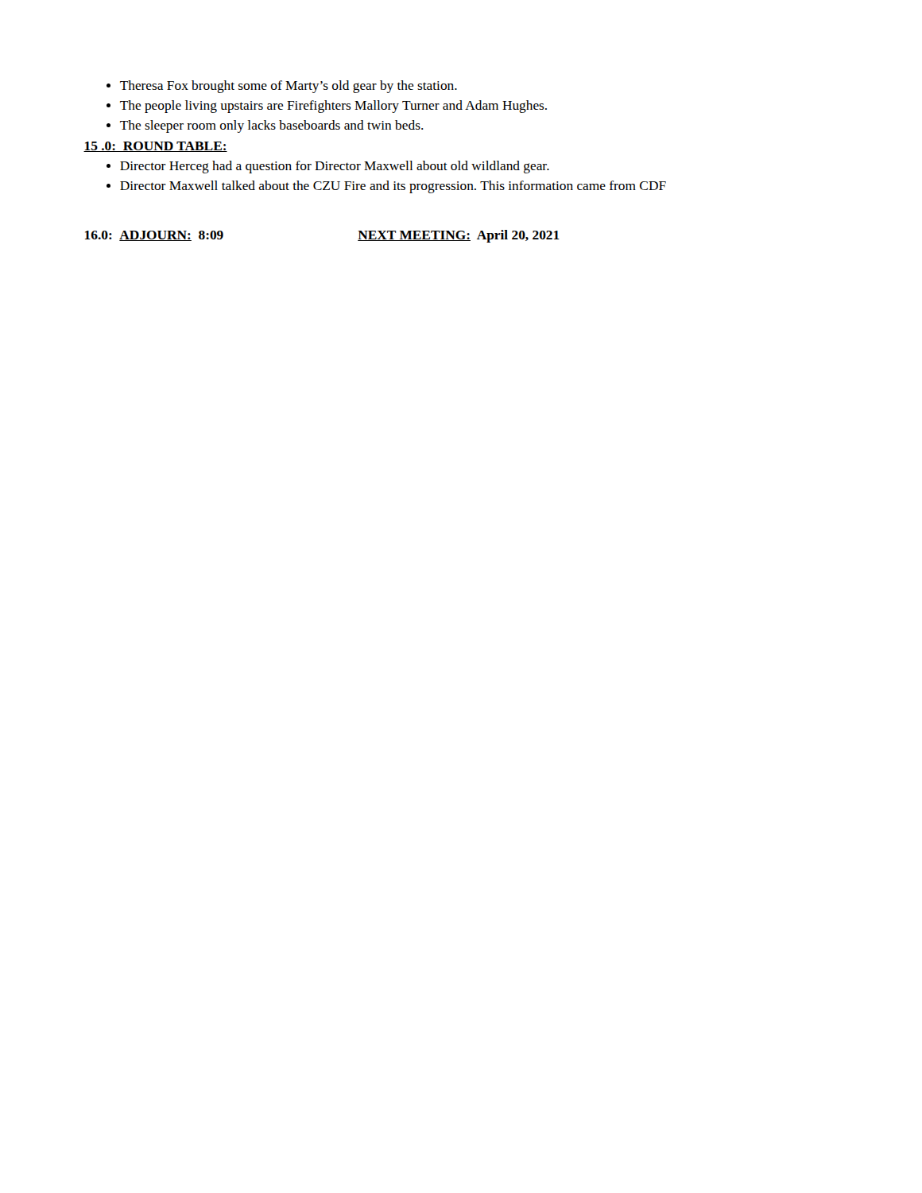Theresa Fox brought some of Marty’s old gear by the station.
The people living upstairs are Firefighters Mallory Turner and Adam Hughes.
The sleeper room only lacks baseboards and twin beds.
15 .0: ROUND TABLE:
Director Herceg had a question for Director Maxwell about old wildland gear.
Director Maxwell talked about the CZU Fire and its progression. This information came from CDF
16.0: ADJOURN: 8:09 NEXT MEETING: April 20, 2021